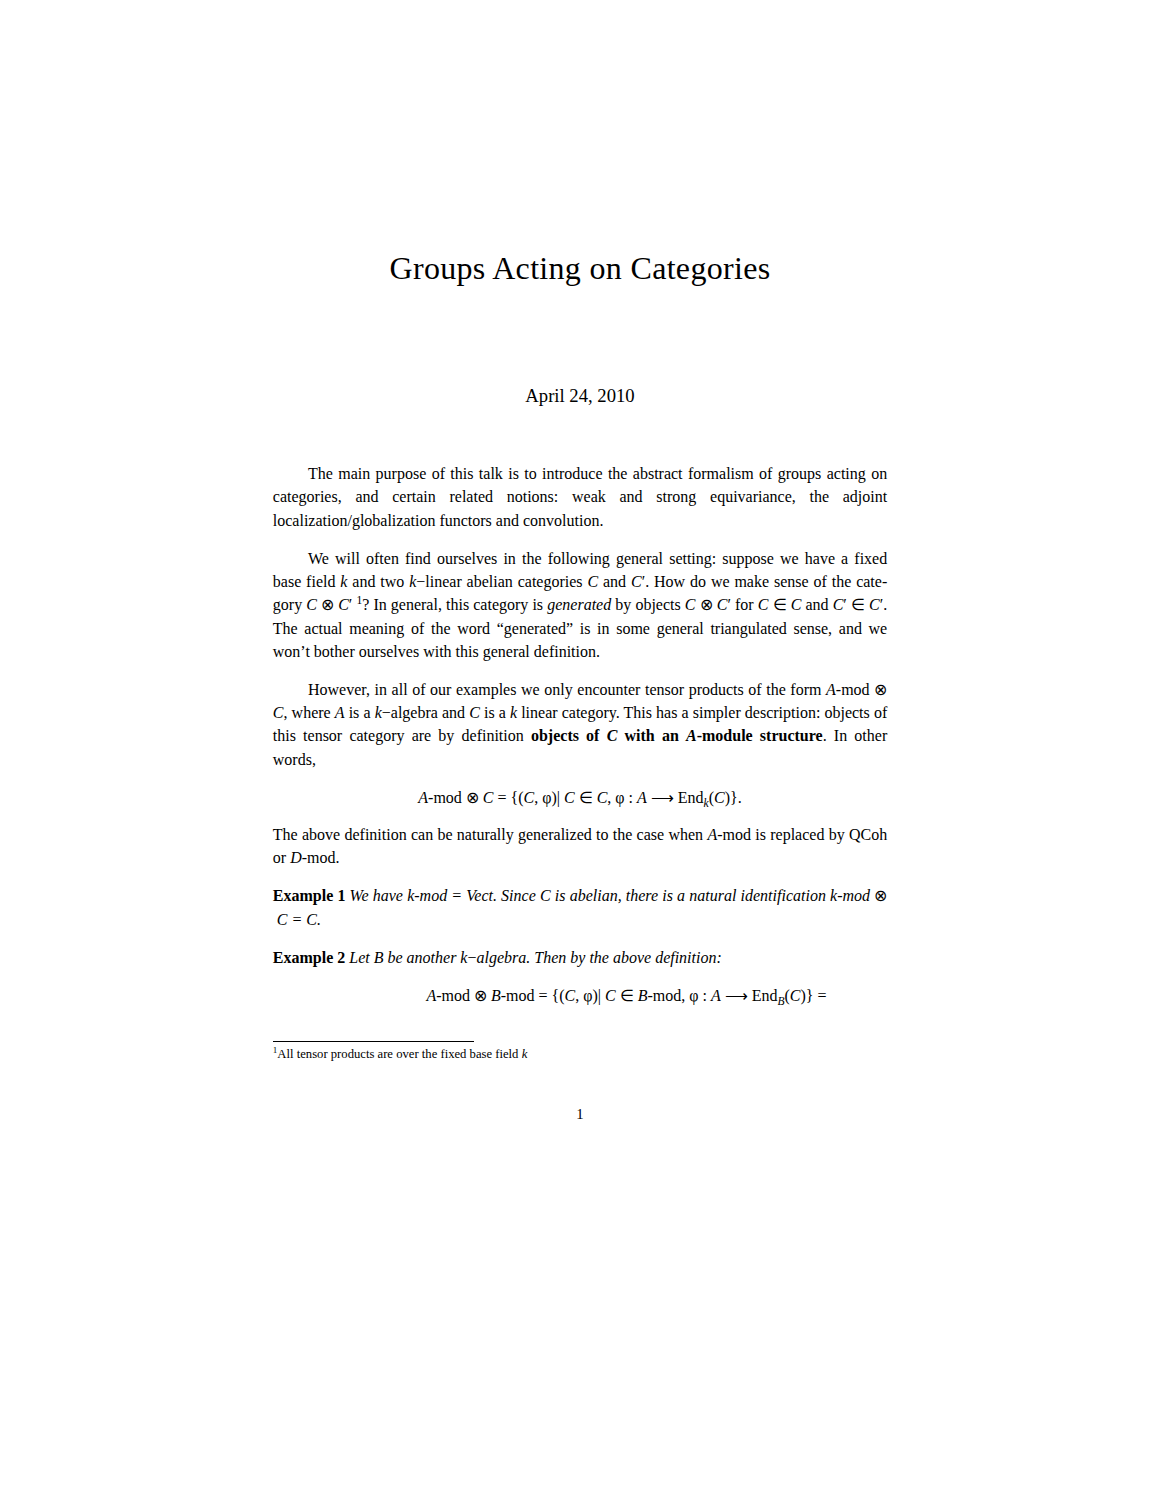Groups Acting on Categories
April 24, 2010
The main purpose of this talk is to introduce the abstract formalism of groups acting on categories, and certain related notions: weak and strong equivariance, the adjoint localization/globalization functors and convolution.
We will often find ourselves in the following general setting: suppose we have a fixed base field k and two k−linear abelian categories C and C′. How do we make sense of the category C ⊗ C′ 1? In general, this category is generated by objects C ⊗ C′ for C ∈ C and C′ ∈ C′. The actual meaning of the word “generated” is in some general triangulated sense, and we won’t bother ourselves with this general definition.
However, in all of our examples we only encounter tensor products of the form A-mod ⊗ C, where A is a k−algebra and C is a k linear category. This has a simpler description: objects of this tensor category are by definition objects of C with an A-module structure. In other words,
A-mod ⊗ C = {(C, φ)| C ∈ C, φ : A ⟶ Endk(C)}.
The above definition can be naturally generalized to the case when A-mod is replaced by QCoh or D-mod.
Example 1 We have k-mod = Vect. Since C is abelian, there is a natural identification k-mod ⊗ C = C.
Example 2 Let B be another k−algebra. Then by the above definition:
A-mod ⊗ B-mod = {(C, φ)| C ∈ B-mod, φ : A ⟶ EndB(C)} =
1All tensor products are over the fixed base field k
1